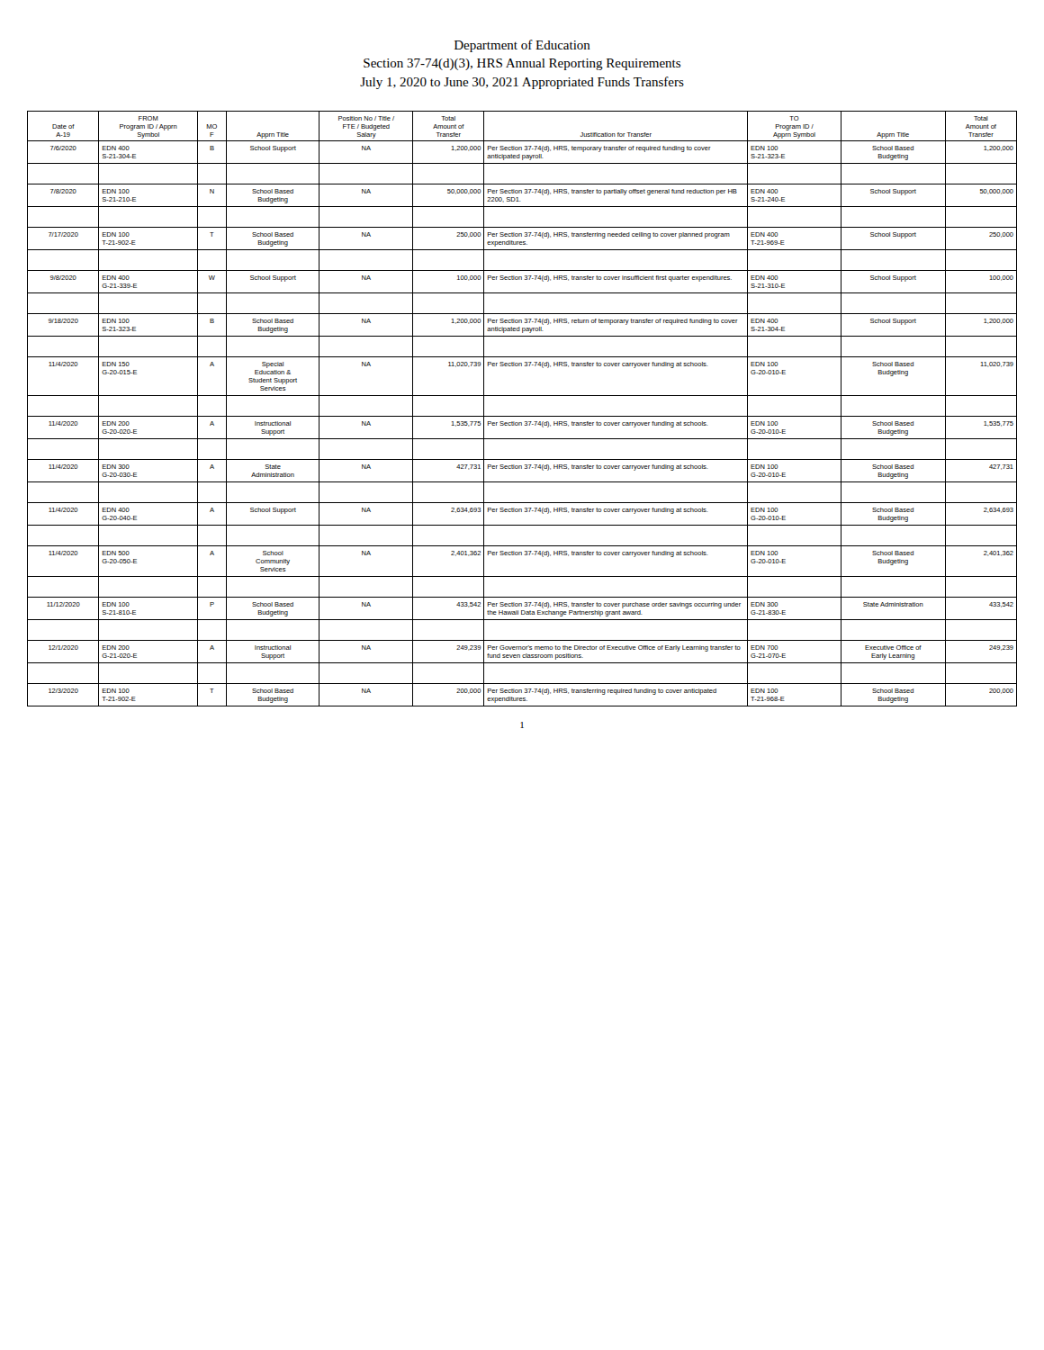Department of Education
Section 37-74(d)(3), HRS Annual Reporting Requirements
July 1, 2020 to June 30, 2021 Appropriated Funds Transfers
| Date of A-19 | FROM Program ID / Apprn Symbol | MO F | Apprn Title | Position No / Title / FTE / Budgeted Salary | Total Amount of Transfer | Justification for Transfer | TO Program ID / Apprn Symbol | Apprn Title | Total Amount of Transfer |
| --- | --- | --- | --- | --- | --- | --- | --- | --- | --- |
| 7/6/2020 | EDN 400 S-21-304-E | B | School Support | NA | 1,200,000 | Per Section 37-74(d), HRS, temporary transfer of required funding to cover anticipated payroll. | EDN 100 S-21-323-E | School Based Budgeting | 1,200,000 |
| 7/8/2020 | EDN 100 S-21-210-E | N | School Based Budgeting | NA | 50,000,000 | Per Section 37-74(d), HRS, transfer to partially offset general fund reduction per HB 2200, SD1. | EDN 400 S-21-240-E | School Support | 50,000,000 |
| 7/17/2020 | EDN 100 T-21-902-E | T | School Based Budgeting | NA | 250,000 | Per Section 37-74(d), HRS, transferring needed ceiling to cover planned program expenditures. | EDN 400 T-21-969-E | School Support | 250,000 |
| 9/8/2020 | EDN 400 G-21-339-E | W | School Support | NA | 100,000 | Per Section 37-74(d), HRS, transfer to cover insufficient first quarter expenditures. | EDN 400 S-21-310-E | School Support | 100,000 |
| 9/18/2020 | EDN 100 S-21-323-E | B | School Based Budgeting | NA | 1,200,000 | Per Section 37-74(d), HRS, return of temporary transfer of required funding to cover anticipated payroll. | EDN 400 S-21-304-E | School Support | 1,200,000 |
| 11/4/2020 | EDN 150 G-20-015-E | A | Special Education & Student Support Services | NA | 11,020,739 | Per Section 37-74(d), HRS, transfer to cover carryover funding at schools. | EDN 100 G-20-010-E | School Based Budgeting | 11,020,739 |
| 11/4/2020 | EDN 200 G-20-020-E | A | Instructional Support | NA | 1,535,775 | Per Section 37-74(d), HRS, transfer to cover carryover funding at schools. | EDN 100 G-20-010-E | School Based Budgeting | 1,535,775 |
| 11/4/2020 | EDN 300 G-20-030-E | A | State Administration | NA | 427,731 | Per Section 37-74(d), HRS, transfer to cover carryover funding at schools. | EDN 100 G-20-010-E | School Based Budgeting | 427,731 |
| 11/4/2020 | EDN 400 G-20-040-E | A | School Support | NA | 2,634,693 | Per Section 37-74(d), HRS, transfer to cover carryover funding at schools. | EDN 100 G-20-010-E | School Based Budgeting | 2,634,693 |
| 11/4/2020 | EDN 500 G-20-050-E | A | School Community Services | NA | 2,401,362 | Per Section 37-74(d), HRS, transfer to cover carryover funding at schools. | EDN 100 G-20-010-E | School Based Budgeting | 2,401,362 |
| 11/12/2020 | EDN 100 S-21-810-E | P | School Based Budgeting | NA | 433,542 | Per Section 37-74(d), HRS, transfer to cover purchase order savings occurring under the Hawaii Data Exchange Partnership grant award. | EDN 300 G-21-830-E | State Administration | 433,542 |
| 12/1/2020 | EDN 200 G-21-020-E | A | Instructional Support | NA | 249,239 | Per Governor's memo to the Director of Executive Office of Early Learning transfer to fund seven classroom positions. | EDN 700 G-21-070-E | Executive Office of Early Learning | 249,239 |
| 12/3/2020 | EDN 100 T-21-902-E | T | School Based Budgeting | NA | 200,000 | Per Section 37-74(d), HRS, transferring required funding to cover anticipated expenditures. | EDN 100 T-21-968-E | School Based Budgeting | 200,000 |
1